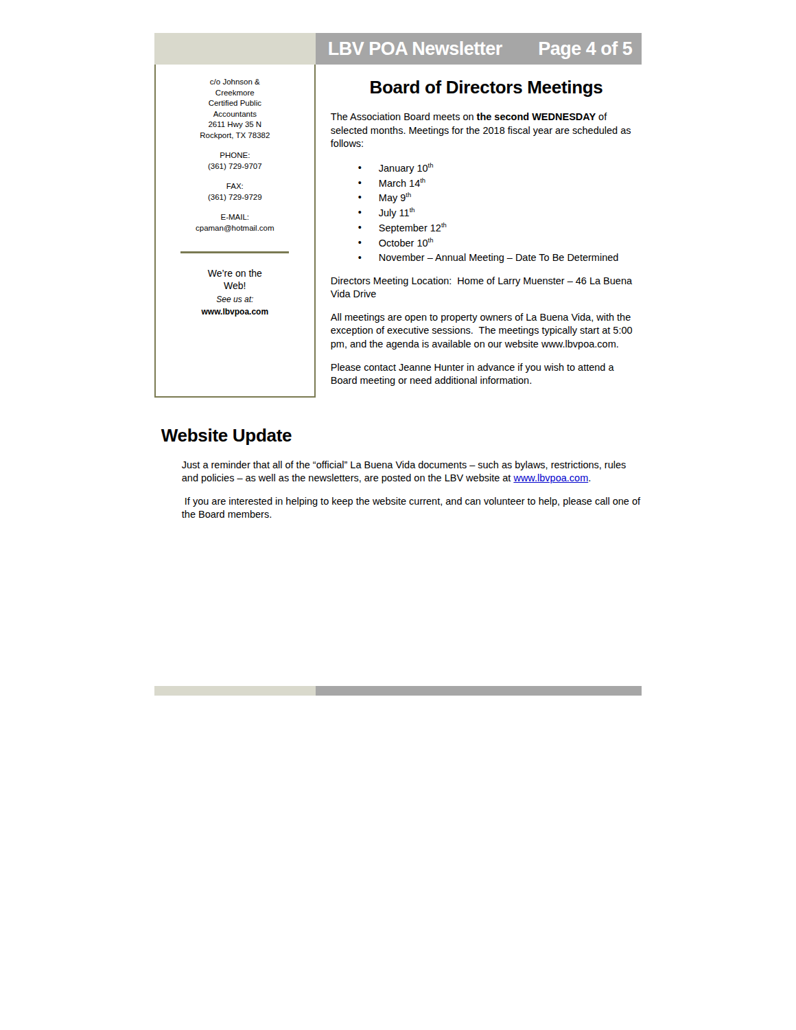LBV POA Newsletter Page 4 of 5
c/o Johnson &
Creekmore
Certified Public
Accountants
2611 Hwy 35 N
Rockport, TX 78382
PHONE:
(361) 729-9707
FAX:
(361) 729-9729
E-MAIL:
cpaman@hotmail.com
We’re on the
Web!
See us at:
www.lbvpoa.com
Board of Directors Meetings
The Association Board meets on the second WEDNESDAY of selected months. Meetings for the 2018 fiscal year are scheduled as follows:
January 10th
March 14th
May 9th
July 11th
September 12th
October 10th
November – Annual Meeting – Date To Be Determined
Directors Meeting Location: Home of Larry Muenster – 46 La Buena Vida Drive
All meetings are open to property owners of La Buena Vida, with the exception of executive sessions. The meetings typically start at 5:00 pm, and the agenda is available on our website www.lbvpoa.com.
Please contact Jeanne Hunter in advance if you wish to attend a Board meeting or need additional information.
Website Update
Just a reminder that all of the “official” La Buena Vida documents – such as bylaws, restrictions, rules and policies – as well as the newsletters, are posted on the LBV website at www.lbvpoa.com.
If you are interested in helping to keep the website current, and can volunteer to help, please call one of the Board members.